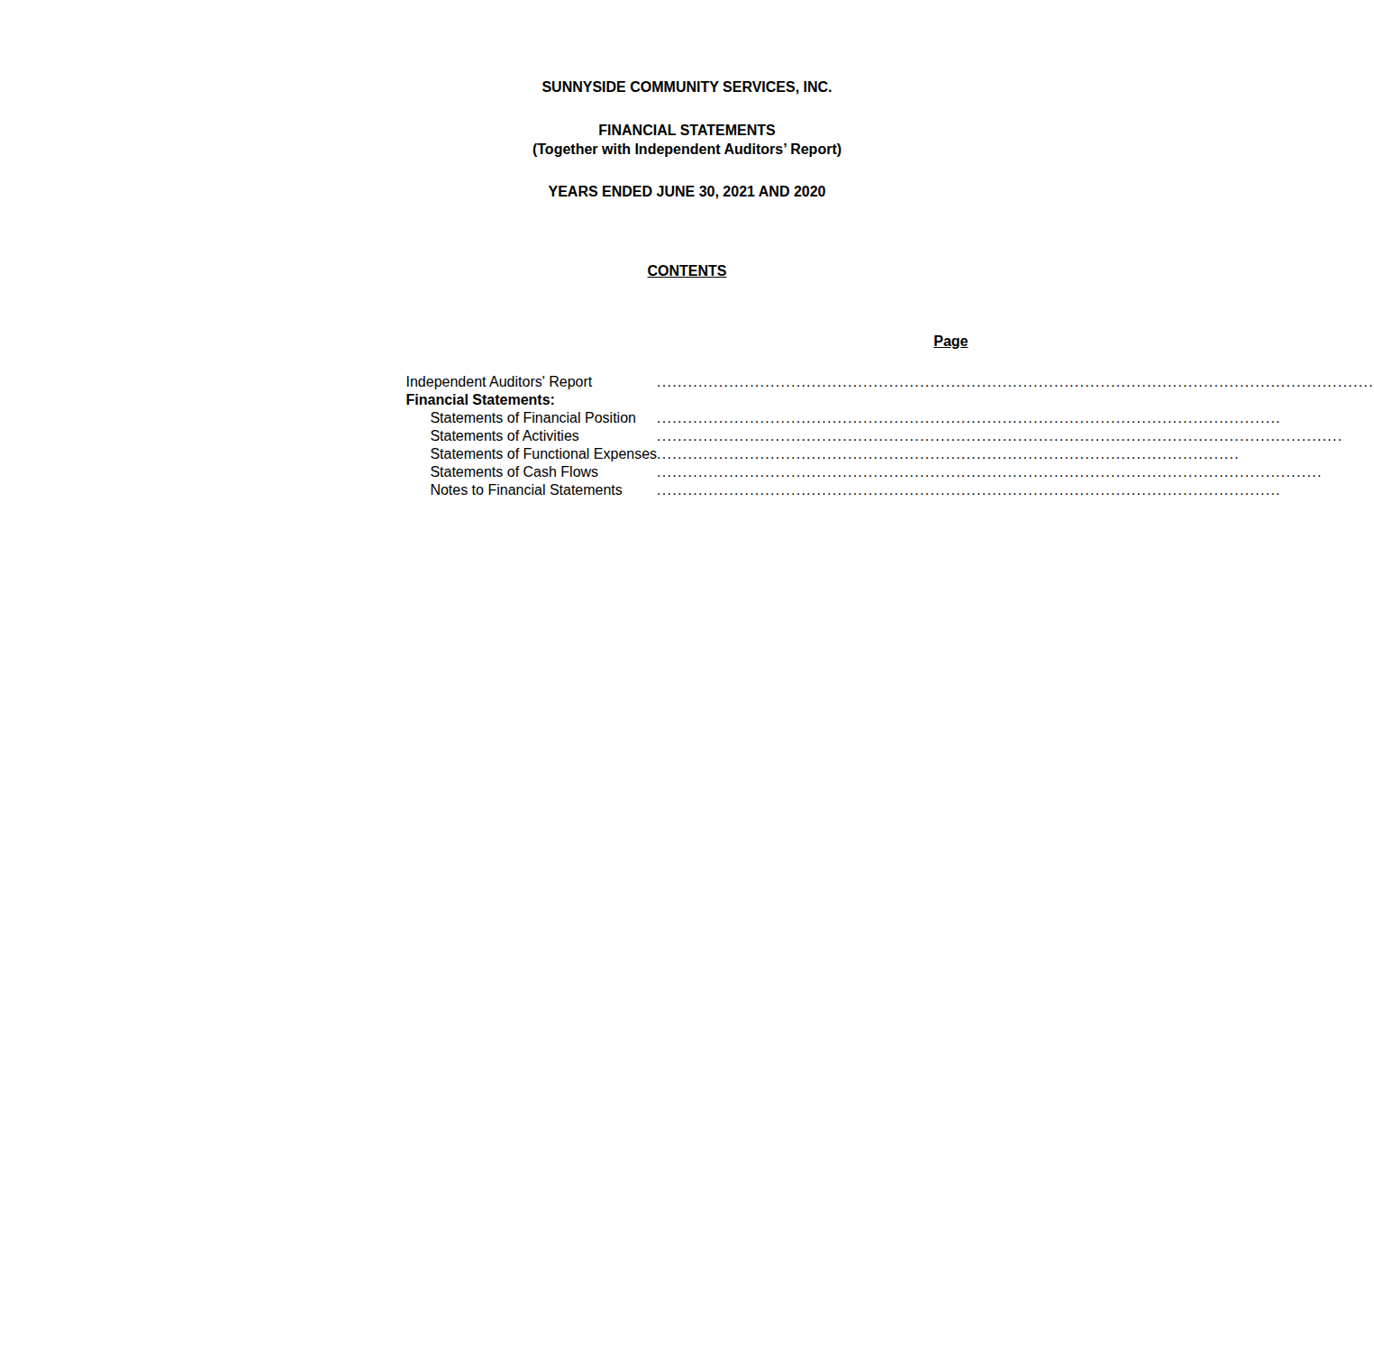SUNNYSIDE COMMUNITY SERVICES, INC.
FINANCIAL STATEMENTS
(Together with Independent Auditors’ Report)
YEARS ENDED JUNE 30, 2021 AND 2020
CONTENTS
Page
| Independent Auditors' Report | ................................................................................................................................................ | 1 |
| Financial Statements: | | |
| Statements of Financial Position | ......................................................................................................................... | 2 |
| Statements of Activities | ..................................................................................................................................... | 3 |
| Statements of Functional Expenses | ................................................................................................................. | 4-5 |
| Statements of Cash Flows | ................................................................................................................................. | 6 |
| Notes to Financial Statements | ......................................................................................................................... | 7-14 |